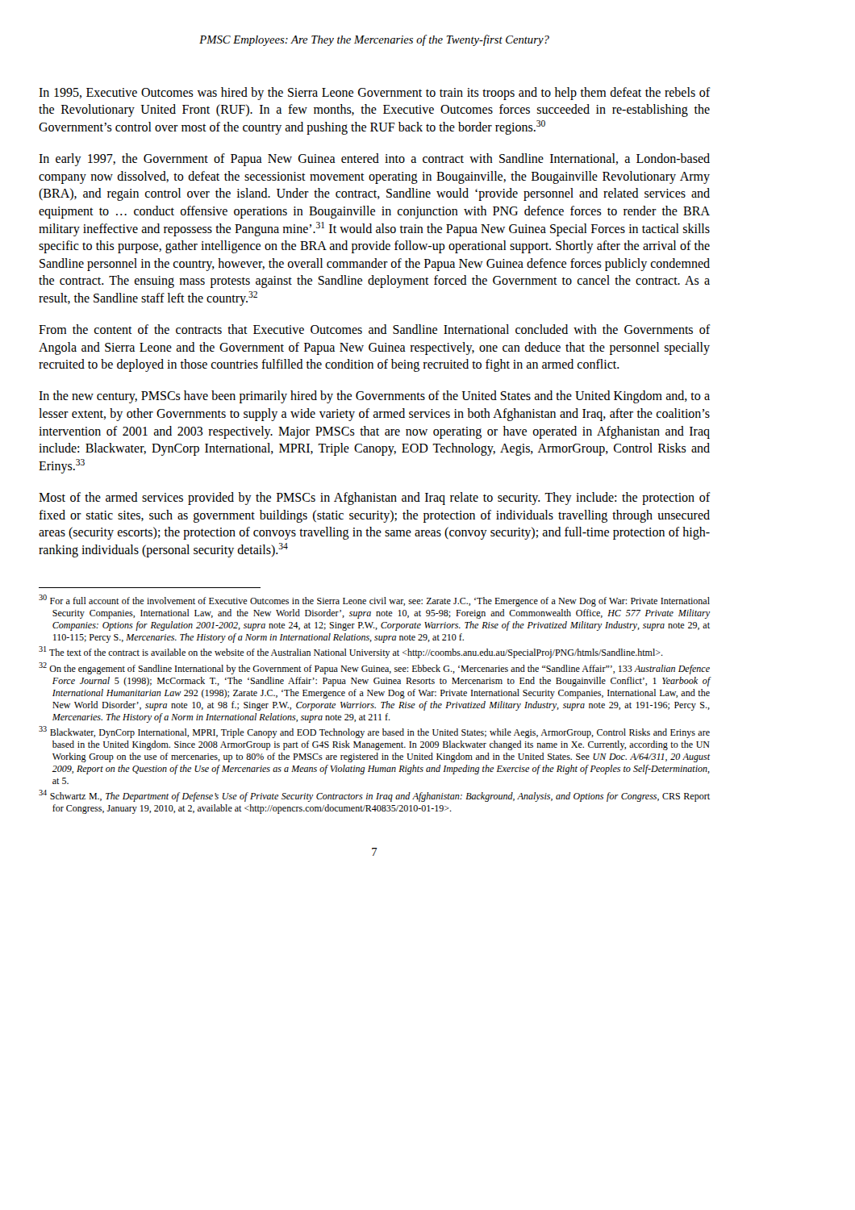PMSC Employees: Are They the Mercenaries of the Twenty-first Century?
In 1995, Executive Outcomes was hired by the Sierra Leone Government to train its troops and to help them defeat the rebels of the Revolutionary United Front (RUF). In a few months, the Executive Outcomes forces succeeded in re-establishing the Government’s control over most of the country and pushing the RUF back to the border regions.30
In early 1997, the Government of Papua New Guinea entered into a contract with Sandline International, a London-based company now dissolved, to defeat the secessionist movement operating in Bougainville, the Bougainville Revolutionary Army (BRA), and regain control over the island. Under the contract, Sandline would ‘provide personnel and related services and equipment to … conduct offensive operations in Bougainville in conjunction with PNG defence forces to render the BRA military ineffective and repossess the Panguna mine’.31 It would also train the Papua New Guinea Special Forces in tactical skills specific to this purpose, gather intelligence on the BRA and provide follow-up operational support. Shortly after the arrival of the Sandline personnel in the country, however, the overall commander of the Papua New Guinea defence forces publicly condemned the contract. The ensuing mass protests against the Sandline deployment forced the Government to cancel the contract. As a result, the Sandline staff left the country.32
From the content of the contracts that Executive Outcomes and Sandline International concluded with the Governments of Angola and Sierra Leone and the Government of Papua New Guinea respectively, one can deduce that the personnel specially recruited to be deployed in those countries fulfilled the condition of being recruited to fight in an armed conflict.
In the new century, PMSCs have been primarily hired by the Governments of the United States and the United Kingdom and, to a lesser extent, by other Governments to supply a wide variety of armed services in both Afghanistan and Iraq, after the coalition’s intervention of 2001 and 2003 respectively. Major PMSCs that are now operating or have operated in Afghanistan and Iraq include: Blackwater, DynCorp International, MPRI, Triple Canopy, EOD Technology, Aegis, ArmorGroup, Control Risks and Erinys.33
Most of the armed services provided by the PMSCs in Afghanistan and Iraq relate to security. They include: the protection of fixed or static sites, such as government buildings (static security); the protection of individuals travelling through unsecured areas (security escorts); the protection of convoys travelling in the same areas (convoy security); and full-time protection of high-ranking individuals (personal security details).34
30 For a full account of the involvement of Executive Outcomes in the Sierra Leone civil war, see: Zarate J.C., ‘The Emergence of a New Dog of War: Private International Security Companies, International Law, and the New World Disorder’, supra note 10, at 95-98; Foreign and Commonwealth Office, HC 577 Private Military Companies: Options for Regulation 2001-2002, supra note 24, at 12; Singer P.W., Corporate Warriors. The Rise of the Privatized Military Industry, supra note 29, at 110-115; Percy S., Mercenaries. The History of a Norm in International Relations, supra note 29, at 210 f.
31 The text of the contract is available on the website of the Australian National University at <http://coombs.anu.edu.au/SpecialProj/PNG/htmls/Sandline.html>.
32 On the engagement of Sandline International by the Government of Papua New Guinea, see: Ebbeck G., ‘Mercenaries and the “Sandline Affair”’, 133 Australian Defence Force Journal 5 (1998); McCormack T., ‘The ‘Sandline Affair’: Papua New Guinea Resorts to Mercenarism to End the Bougainville Conflict’, 1 Yearbook of International Humanitarian Law 292 (1998); Zarate J.C., ‘The Emergence of a New Dog of War: Private International Security Companies, International Law, and the New World Disorder’, supra note 10, at 98 f.; Singer P.W., Corporate Warriors. The Rise of the Privatized Military Industry, supra note 29, at 191-196; Percy S., Mercenaries. The History of a Norm in International Relations, supra note 29, at 211 f.
33 Blackwater, DynCorp International, MPRI, Triple Canopy and EOD Technology are based in the United States; while Aegis, ArmorGroup, Control Risks and Erinys are based in the United Kingdom. Since 2008 ArmorGroup is part of G4S Risk Management. In 2009 Blackwater changed its name in Xe. Currently, according to the UN Working Group on the use of mercenaries, up to 80% of the PMSCs are registered in the United Kingdom and in the United States. See UN Doc. A/64/311, 20 August 2009, Report on the Question of the Use of Mercenaries as a Means of Violating Human Rights and Impeding the Exercise of the Right of Peoples to Self-Determination, at 5.
34 Schwartz M., The Department of Defense’s Use of Private Security Contractors in Iraq and Afghanistan: Background, Analysis, and Options for Congress, CRS Report for Congress, January 19, 2010, at 2, available at <http://opencrs.com/document/R40835/2010-01-19>.
7